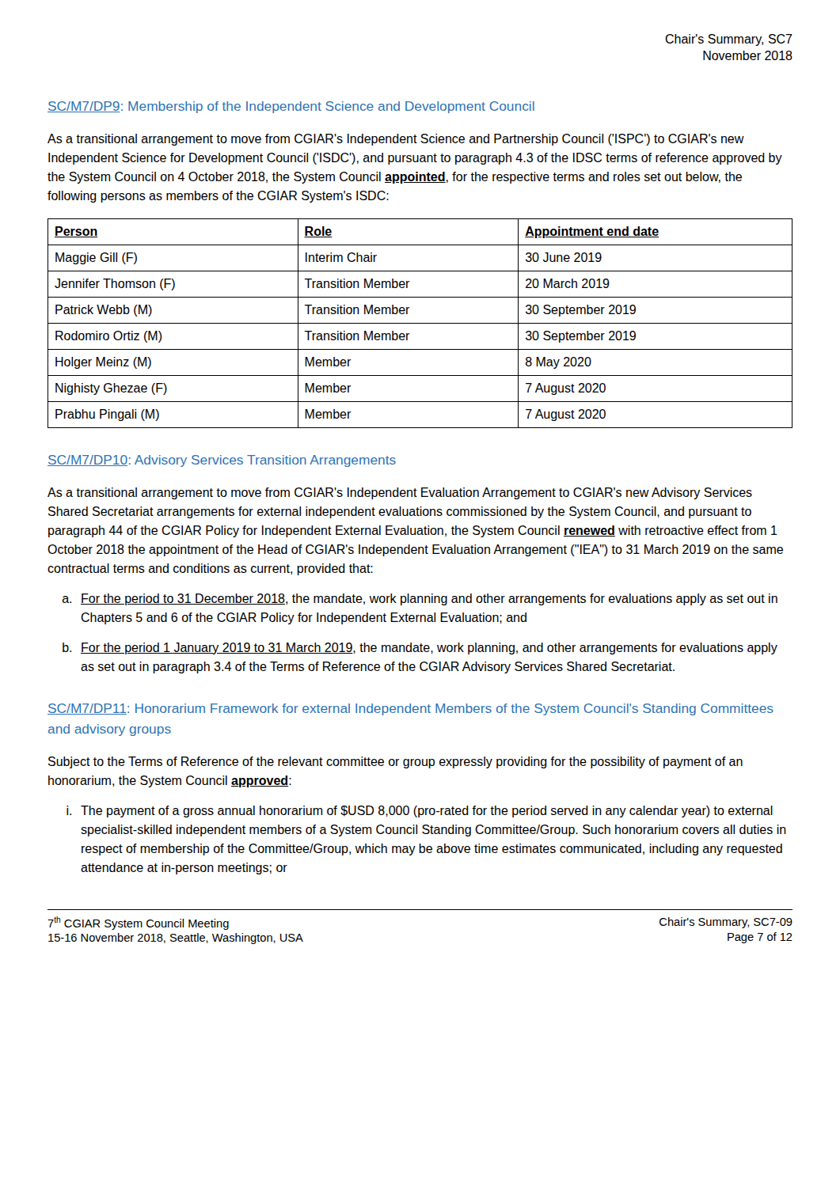Chair's Summary, SC7
November 2018
SC/M7/DP9: Membership of the Independent Science and Development Council
As a transitional arrangement to move from CGIAR's Independent Science and Partnership Council ('ISPC') to CGIAR's new Independent Science for Development Council ('ISDC'), and pursuant to paragraph 4.3 of the IDSC terms of reference approved by the System Council on 4 October 2018, the System Council appointed, for the respective terms and roles set out below, the following persons as members of the CGIAR System's ISDC:
| Person | Role | Appointment end date |
| --- | --- | --- |
| Maggie Gill (F) | Interim Chair | 30 June 2019 |
| Jennifer Thomson (F) | Transition Member | 20 March 2019 |
| Patrick Webb (M) | Transition Member | 30 September 2019 |
| Rodomiro Ortiz (M) | Transition Member | 30 September 2019 |
| Holger Meinz (M) | Member | 8 May 2020 |
| Nighisty Ghezae (F) | Member | 7 August 2020 |
| Prabhu Pingali (M) | Member | 7 August 2020 |
SC/M7/DP10: Advisory Services Transition Arrangements
As a transitional arrangement to move from CGIAR's Independent Evaluation Arrangement to CGIAR's new Advisory Services Shared Secretariat arrangements for external independent evaluations commissioned by the System Council, and pursuant to paragraph 44 of the CGIAR Policy for Independent External Evaluation, the System Council renewed with retroactive effect from 1 October 2018 the appointment of the Head of CGIAR's Independent Evaluation Arrangement ("IEA") to 31 March 2019 on the same contractual terms and conditions as current, provided that:
For the period to 31 December 2018, the mandate, work planning and other arrangements for evaluations apply as set out in Chapters 5 and 6 of the CGIAR Policy for Independent External Evaluation; and
For the period 1 January 2019 to 31 March 2019, the mandate, work planning, and other arrangements for evaluations apply as set out in paragraph 3.4 of the Terms of Reference of the CGIAR Advisory Services Shared Secretariat.
SC/M7/DP11: Honorarium Framework for external Independent Members of the System Council's Standing Committees and advisory groups
Subject to the Terms of Reference of the relevant committee or group expressly providing for the possibility of payment of an honorarium, the System Council approved:
The payment of a gross annual honorarium of $USD 8,000 (pro-rated for the period served in any calendar year) to external specialist-skilled independent members of a System Council Standing Committee/Group. Such honorarium covers all duties in respect of membership of the Committee/Group, which may be above time estimates communicated, including any requested attendance at in-person meetings; or
7th CGIAR System Council Meeting 15-16 November 2018, Seattle, Washington, USA
Chair's Summary, SC7-09 Page 7 of 12